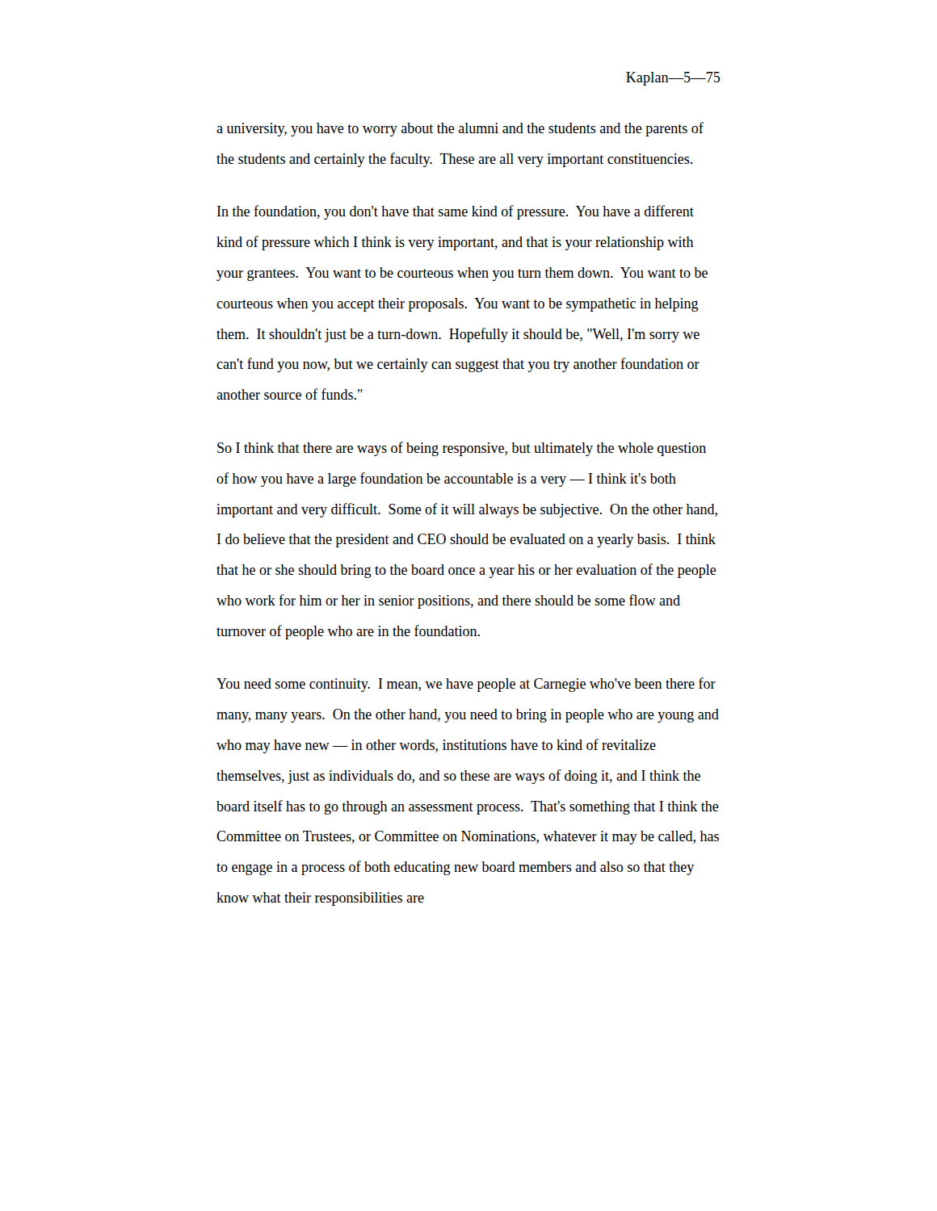Kaplan––5––75
a university, you have to worry about the alumni and the students and the parents of the students and certainly the faculty. These are all very important constituencies.
In the foundation, you don't have that same kind of pressure. You have a different kind of pressure which I think is very important, and that is your relationship with your grantees. You want to be courteous when you turn them down. You want to be courteous when you accept their proposals. You want to be sympathetic in helping them. It shouldn't just be a turn‑down. Hopefully it should be, "Well, I'm sorry we can't fund you now, but we certainly can suggest that you try another foundation or another source of funds."
So I think that there are ways of being responsive, but ultimately the whole question of how you have a large foundation be accountable is a very –– I think it's both important and very difficult. Some of it will always be subjective. On the other hand, I do believe that the president and CEO should be evaluated on a yearly basis. I think that he or she should bring to the board once a year his or her evaluation of the people who work for him or her in senior positions, and there should be some flow and turnover of people who are in the foundation.
You need some continuity. I mean, we have people at Carnegie who've been there for many, many years. On the other hand, you need to bring in people who are young and who may have new –– in other words, institutions have to kind of revitalize themselves, just as individuals do, and so these are ways of doing it, and I think the board itself has to go through an assessment process. That's something that I think the Committee on Trustees, or Committee on Nominations, whatever it may be called, has to engage in a process of both educating new board members and also so that they know what their responsibilities are